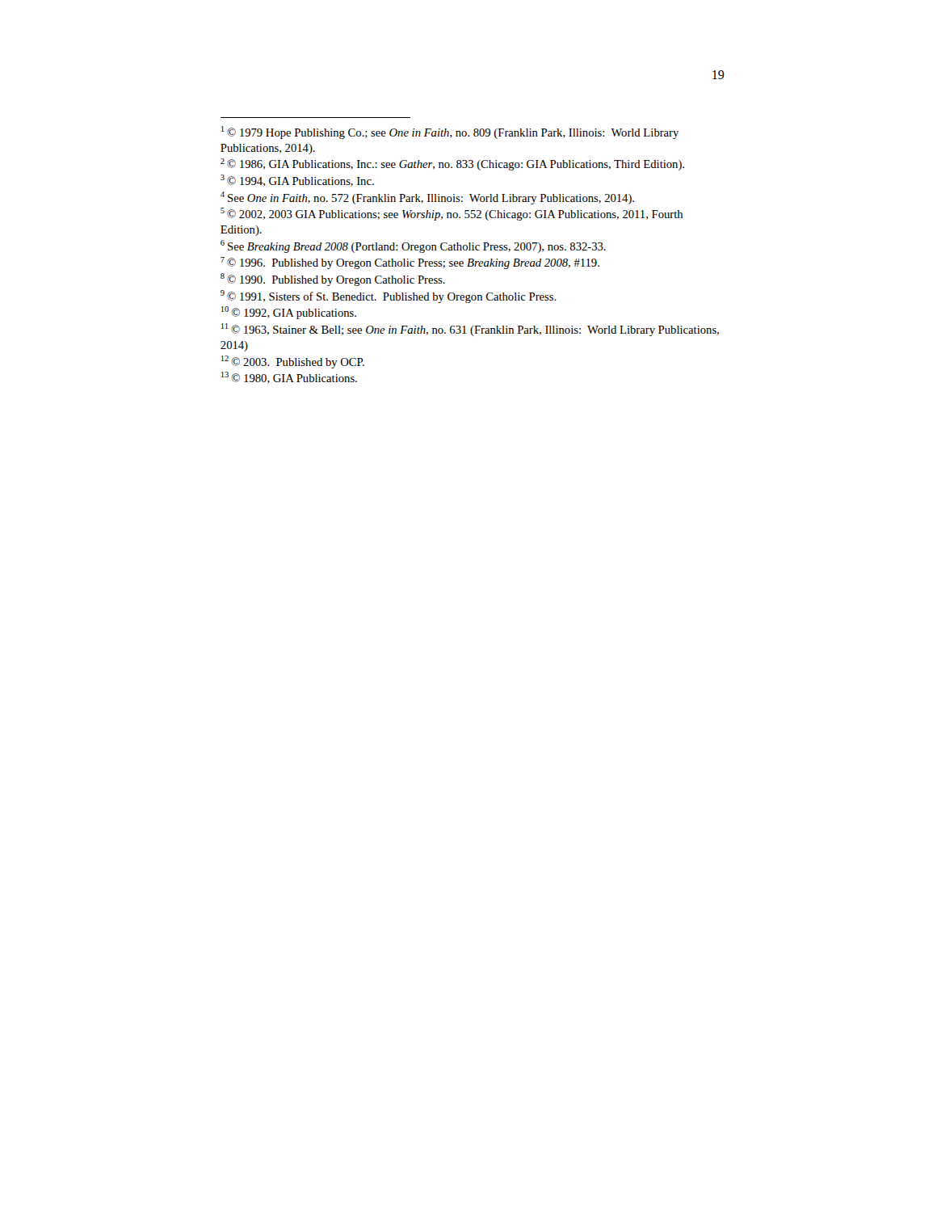19
1© 1979 Hope Publishing Co.; see One in Faith, no. 809 (Franklin Park, Illinois: World Library Publications, 2014).
2© 1986, GIA Publications, Inc.: see Gather, no. 833 (Chicago: GIA Publications, Third Edition).
3© 1994, GIA Publications, Inc.
4See One in Faith, no. 572 (Franklin Park, Illinois: World Library Publications, 2014).
5© 2002, 2003 GIA Publications; see Worship, no. 552 (Chicago: GIA Publications, 2011, Fourth Edition).
6See Breaking Bread 2008 (Portland: Oregon Catholic Press, 2007), nos. 832-33.
7© 1996. Published by Oregon Catholic Press; see Breaking Bread 2008, #119.
8© 1990. Published by Oregon Catholic Press.
9© 1991, Sisters of St. Benedict. Published by Oregon Catholic Press.
10© 1992, GIA publications.
11© 1963, Stainer & Bell; see One in Faith, no. 631 (Franklin Park, Illinois: World Library Publications, 2014)
12© 2003. Published by OCP.
13© 1980, GIA Publications.